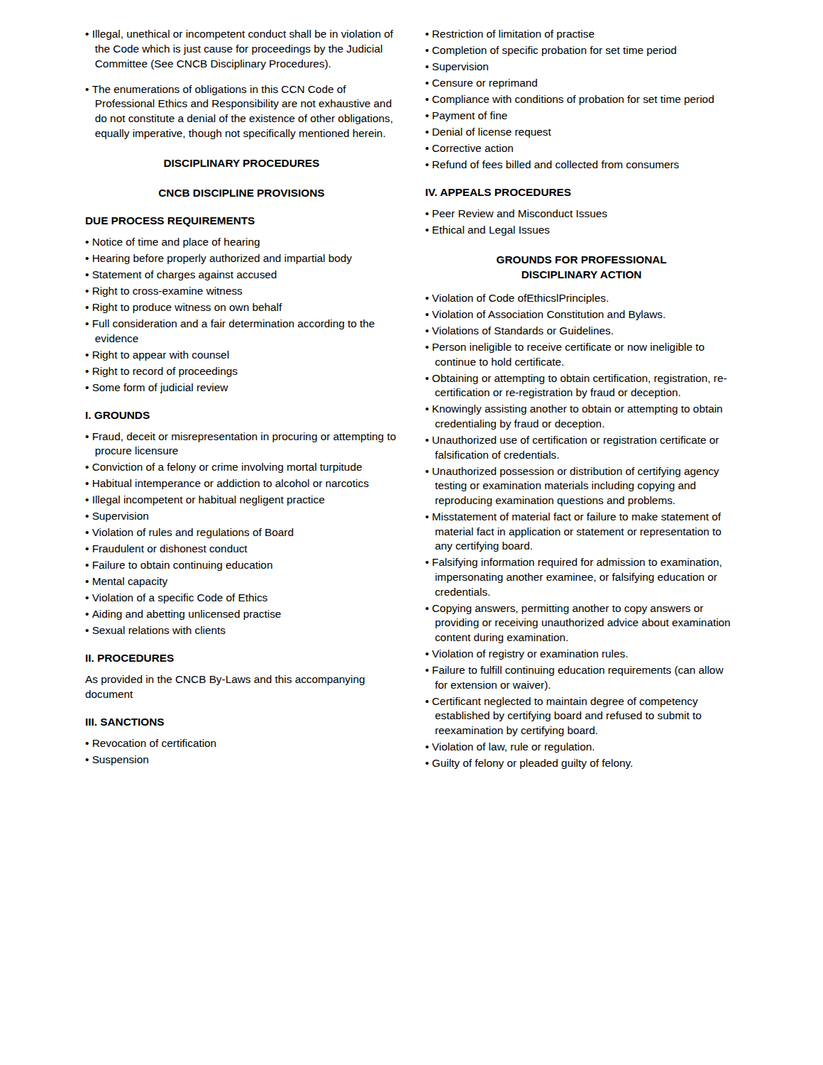Illegal, unethical or incompetent conduct shall be in violation of the Code which is just cause for proceedings by the Judicial Committee (See CNCB Disciplinary Procedures).
The enumerations of obligations in this CCN Code of Professional Ethics and Responsibility are not exhaustive and do not constitute a denial of the existence of other obligations, equally imperative, though not specifically mentioned herein.
DISCIPLINARY PROCEDURES
CNCB DISCIPLINE PROVISIONS
DUE PROCESS REQUIREMENTS
Notice of time and place of hearing
Hearing before properly authorized and impartial body
Statement of charges against accused
Right to cross-examine witness
Right to produce witness on own behalf
Full consideration and a fair determination according to the evidence
Right to appear with counsel
Right to record of proceedings
Some form of judicial review
I. GROUNDS
Fraud, deceit or misrepresentation in procuring or attempting to procure licensure
Conviction of a felony or crime involving mortal turpitude
Habitual intemperance or addiction to alcohol or narcotics
Illegal incompetent or habitual negligent practice
Supervision
Violation of rules and regulations of Board
Fraudulent or dishonest conduct
Failure to obtain continuing education
Mental capacity
Violation of a specific Code of Ethics
Aiding and abetting unlicensed practise
Sexual relations with clients
II. PROCEDURES
As provided in the CNCB By-Laws and this accompanying document
III. SANCTIONS
Revocation of certification
Suspension
Restriction of limitation of practise
Completion of specific probation for set time period
Supervision
Censure or reprimand
Compliance with conditions of probation for set time period
Payment of fine
Denial of license request
Corrective action
Refund of fees billed and collected from consumers
IV. APPEALS PROCEDURES
Peer Review and Misconduct Issues
Ethical and Legal Issues
GROUNDS FOR PROFESSIONAL
DISCIPLINARY ACTION
Violation of Code ofEthicslPrinciples.
Violation of Association Constitution and Bylaws.
Violations of Standards or Guidelines.
Person ineligible to receive certificate or now ineligible to continue to hold certificate.
Obtaining or attempting to obtain certification, registration, re-certification or re-registration by fraud or deception.
Knowingly assisting another to obtain or attempting to obtain credentialing by fraud or deception.
Unauthorized use of certification or registration certificate or falsification of credentials.
Unauthorized possession or distribution of certifying agency testing or examination materials including copying and reproducing examination questions and problems.
Misstatement of material fact or failure to make statement of material fact in application or statement or representation to any certifying board.
Falsifying information required for admission to examination, impersonating another examinee, or falsifying education or credentials.
Copying answers, permitting another to copy answers or providing or receiving unauthorized advice about examination content during examination.
Violation of registry or examination rules.
Failure to fulfill continuing education requirements (can allow for extension or waiver).
Certificant neglected to maintain degree of competency established by certifying board and refused to submit to reexamination by certifying board.
Violation of law, rule or regulation.
Guilty of felony or pleaded guilty of felony.